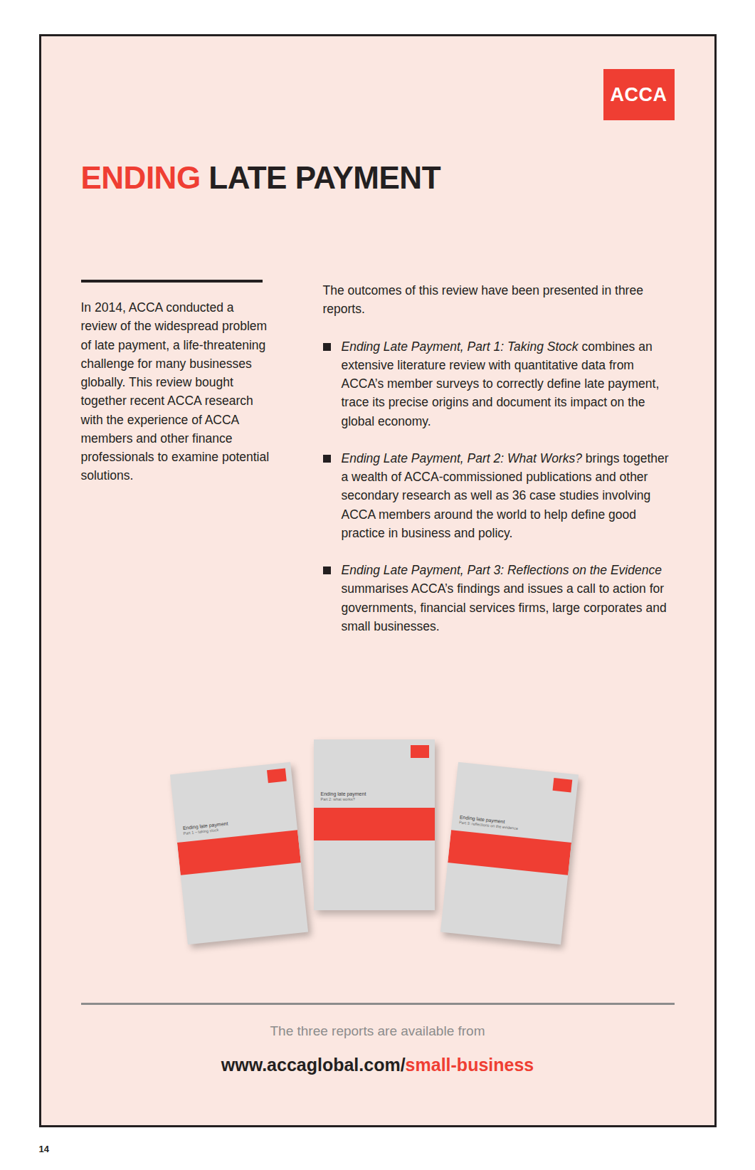ACCA
ENDING LATE PAYMENT
In 2014, ACCA conducted a review of the widespread problem of late payment, a life-threatening challenge for many businesses globally. This review bought together recent ACCA research with the experience of ACCA members and other finance professionals to examine potential solutions.
The outcomes of this review have been presented in three reports.
Ending Late Payment, Part 1: Taking Stock combines an extensive literature review with quantitative data from ACCA’s member surveys to correctly define late payment, trace its precise origins and document its impact on the global economy.
Ending Late Payment, Part 2: What Works? brings together a wealth of ACCA-commissioned publications and other secondary research as well as 36 case studies involving ACCA members around the world to help define good practice in business and policy.
Ending Late Payment, Part 3: Reflections on the Evidence summarises ACCA’s findings and issues a call to action for governments, financial services firms, large corporates and small businesses.
Ending late paymentPart 1 – taking stock
Ending late paymentPart 2: what works?
Ending late paymentPart 3: reflections on the evidence
The three reports are available from
www.accaglobal.com/small-business
14